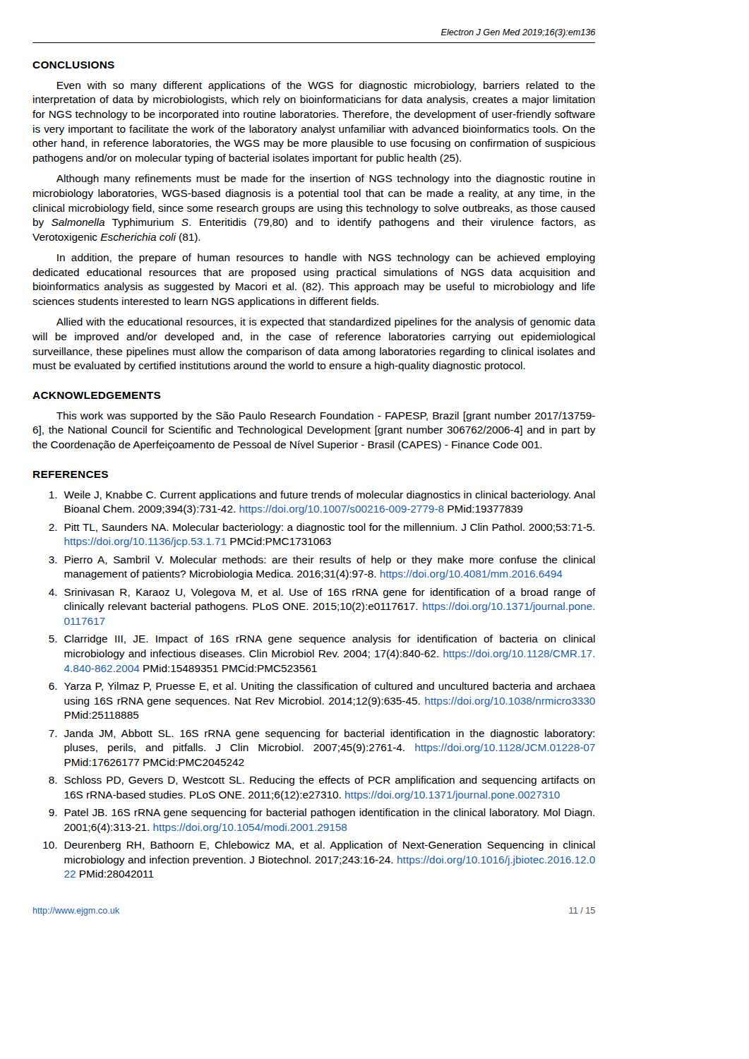Electron J Gen Med 2019;16(3):em136
CONCLUSIONS
Even with so many different applications of the WGS for diagnostic microbiology, barriers related to the interpretation of data by microbiologists, which rely on bioinformaticians for data analysis, creates a major limitation for NGS technology to be incorporated into routine laboratories. Therefore, the development of user-friendly software is very important to facilitate the work of the laboratory analyst unfamiliar with advanced bioinformatics tools. On the other hand, in reference laboratories, the WGS may be more plausible to use focusing on confirmation of suspicious pathogens and/or on molecular typing of bacterial isolates important for public health (25).
Although many refinements must be made for the insertion of NGS technology into the diagnostic routine in microbiology laboratories, WGS-based diagnosis is a potential tool that can be made a reality, at any time, in the clinical microbiology field, since some research groups are using this technology to solve outbreaks, as those caused by Salmonella Typhimurium S. Enteritidis (79,80) and to identify pathogens and their virulence factors, as Verotoxigenic Escherichia coli (81).
In addition, the prepare of human resources to handle with NGS technology can be achieved employing dedicated educational resources that are proposed using practical simulations of NGS data acquisition and bioinformatics analysis as suggested by Macori et al. (82). This approach may be useful to microbiology and life sciences students interested to learn NGS applications in different fields.
Allied with the educational resources, it is expected that standardized pipelines for the analysis of genomic data will be improved and/or developed and, in the case of reference laboratories carrying out epidemiological surveillance, these pipelines must allow the comparison of data among laboratories regarding to clinical isolates and must be evaluated by certified institutions around the world to ensure a high-quality diagnostic protocol.
ACKNOWLEDGEMENTS
This work was supported by the São Paulo Research Foundation - FAPESP, Brazil [grant number 2017/13759-6], the National Council for Scientific and Technological Development [grant number 306762/2006-4] and in part by the Coordenação de Aperfeiçoamento de Pessoal de Nível Superior - Brasil (CAPES) - Finance Code 001.
REFERENCES
Weile J, Knabbe C. Current applications and future trends of molecular diagnostics in clinical bacteriology. Anal Bioanal Chem. 2009;394(3):731-42. https://doi.org/10.1007/s00216-009-2779-8 PMid:19377839
Pitt TL, Saunders NA. Molecular bacteriology: a diagnostic tool for the millennium. J Clin Pathol. 2000;53:71-5. https://doi.org/10.1136/jcp.53.1.71 PMCid:PMC1731063
Pierro A, Sambril V. Molecular methods: are their results of help or they make more confuse the clinical management of patients? Microbiologia Medica. 2016;31(4):97-8. https://doi.org/10.4081/mm.2016.6494
Srinivasan R, Karaoz U, Volegova M, et al. Use of 16S rRNA gene for identification of a broad range of clinically relevant bacterial pathogens. PLoS ONE. 2015;10(2):e0117617. https://doi.org/10.1371/journal.pone.0117617
Clarridge III, JE. Impact of 16S rRNA gene sequence analysis for identification of bacteria on clinical microbiology and infectious diseases. Clin Microbiol Rev. 2004; 17(4):840-62. https://doi.org/10.1128/CMR.17.4.840-862.2004 PMid:15489351 PMCid:PMC523561
Yarza P, Yilmaz P, Pruesse E, et al. Uniting the classification of cultured and uncultured bacteria and archaea using 16S rRNA gene sequences. Nat Rev Microbiol. 2014;12(9):635-45. https://doi.org/10.1038/nrmicro3330 PMid:25118885
Janda JM, Abbott SL. 16S rRNA gene sequencing for bacterial identification in the diagnostic laboratory: pluses, perils, and pitfalls. J Clin Microbiol. 2007;45(9):2761-4. https://doi.org/10.1128/JCM.01228-07 PMid:17626177 PMCid:PMC2045242
Schloss PD, Gevers D, Westcott SL. Reducing the effects of PCR amplification and sequencing artifacts on 16S rRNA-based studies. PLoS ONE. 2011;6(12):e27310. https://doi.org/10.1371/journal.pone.0027310
Patel JB. 16S rRNA gene sequencing for bacterial pathogen identification in the clinical laboratory. Mol Diagn. 2001;6(4):313-21. https://doi.org/10.1054/modi.2001.29158
Deurenberg RH, Bathoorn E, Chlebowicz MA, et al. Application of Next-Generation Sequencing in clinical microbiology and infection prevention. J Biotechnol. 2017;243:16-24. https://doi.org/10.1016/j.jbiotec.2016.12.022 PMid:28042011
http://www.ejgm.co.uk 11 / 15